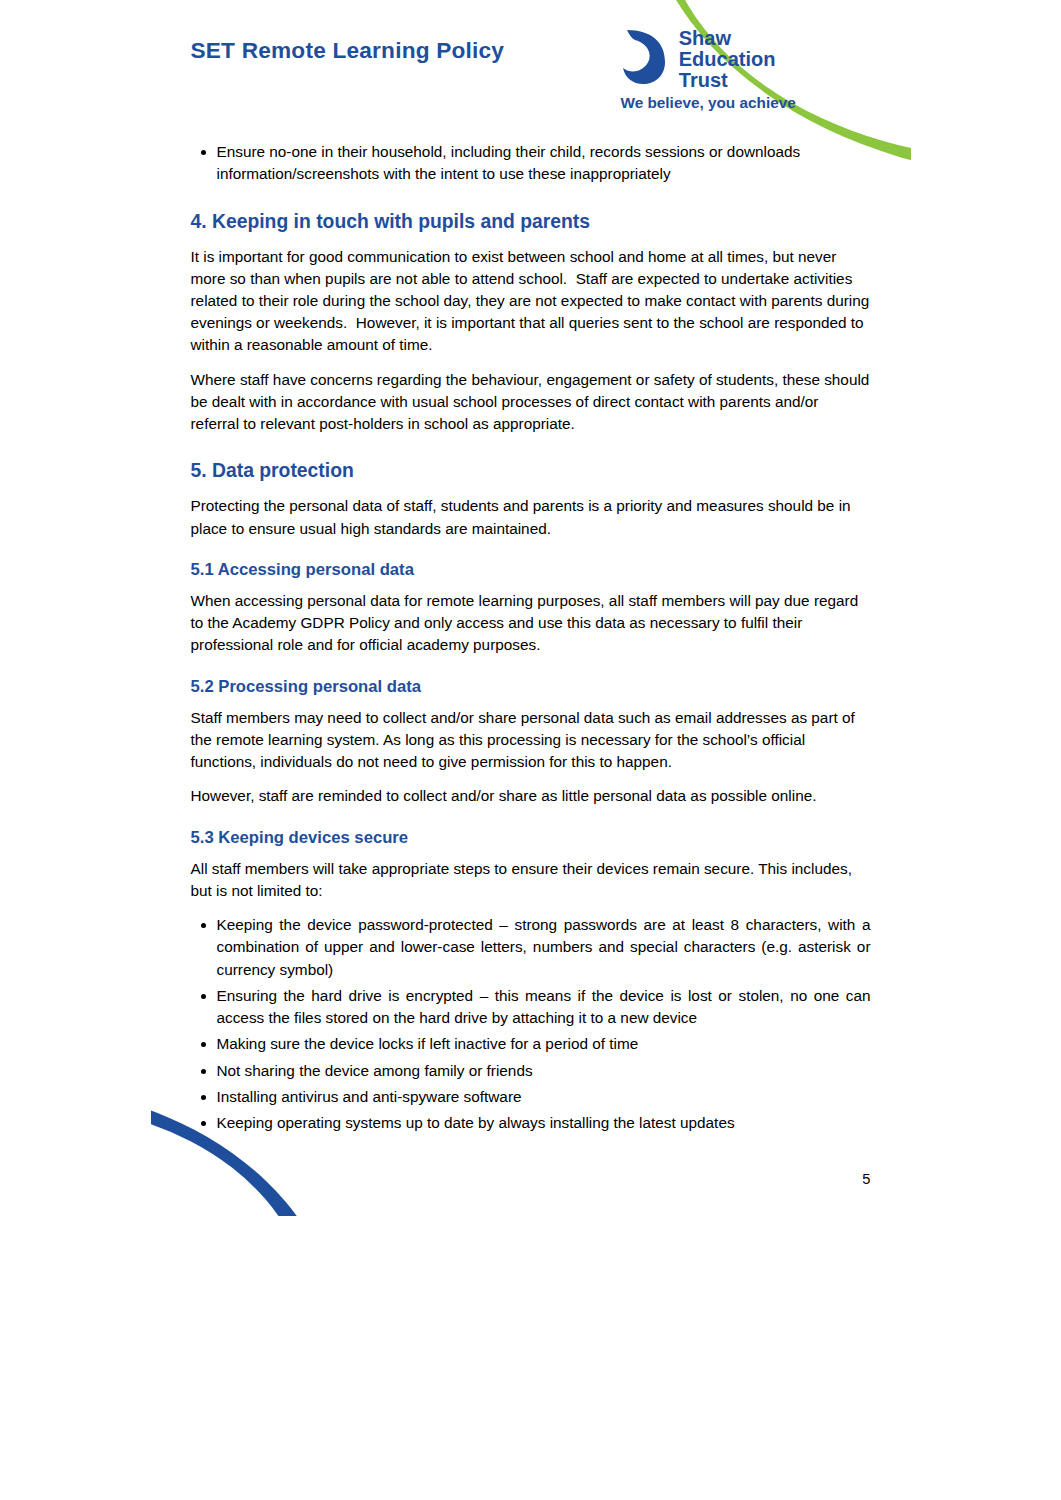SET Remote Learning Policy
Shaw Education Trust
We believe, you achieve
Ensure no-one in their household, including their child, records sessions or downloads information/screenshots with the intent to use these inappropriately
4. Keeping in touch with pupils and parents
It is important for good communication to exist between school and home at all times, but never more so than when pupils are not able to attend school. Staff are expected to undertake activities related to their role during the school day, they are not expected to make contact with parents during evenings or weekends. However, it is important that all queries sent to the school are responded to within a reasonable amount of time.
Where staff have concerns regarding the behaviour, engagement or safety of students, these should be dealt with in accordance with usual school processes of direct contact with parents and/or referral to relevant post-holders in school as appropriate.
5. Data protection
Protecting the personal data of staff, students and parents is a priority and measures should be in place to ensure usual high standards are maintained.
5.1 Accessing personal data
When accessing personal data for remote learning purposes, all staff members will pay due regard to the Academy GDPR Policy and only access and use this data as necessary to fulfil their professional role and for official academy purposes.
5.2 Processing personal data
Staff members may need to collect and/or share personal data such as email addresses as part of the remote learning system. As long as this processing is necessary for the school’s official functions, individuals do not need to give permission for this to happen.
However, staff are reminded to collect and/or share as little personal data as possible online.
5.3 Keeping devices secure
All staff members will take appropriate steps to ensure their devices remain secure. This includes, but is not limited to:
Keeping the device password-protected – strong passwords are at least 8 characters, with a combination of upper and lower-case letters, numbers and special characters (e.g. asterisk or currency symbol)
Ensuring the hard drive is encrypted – this means if the device is lost or stolen, no one can access the files stored on the hard drive by attaching it to a new device
Making sure the device locks if left inactive for a period of time
Not sharing the device among family or friends
Installing antivirus and anti-spyware software
Keeping operating systems up to date by always installing the latest updates
5